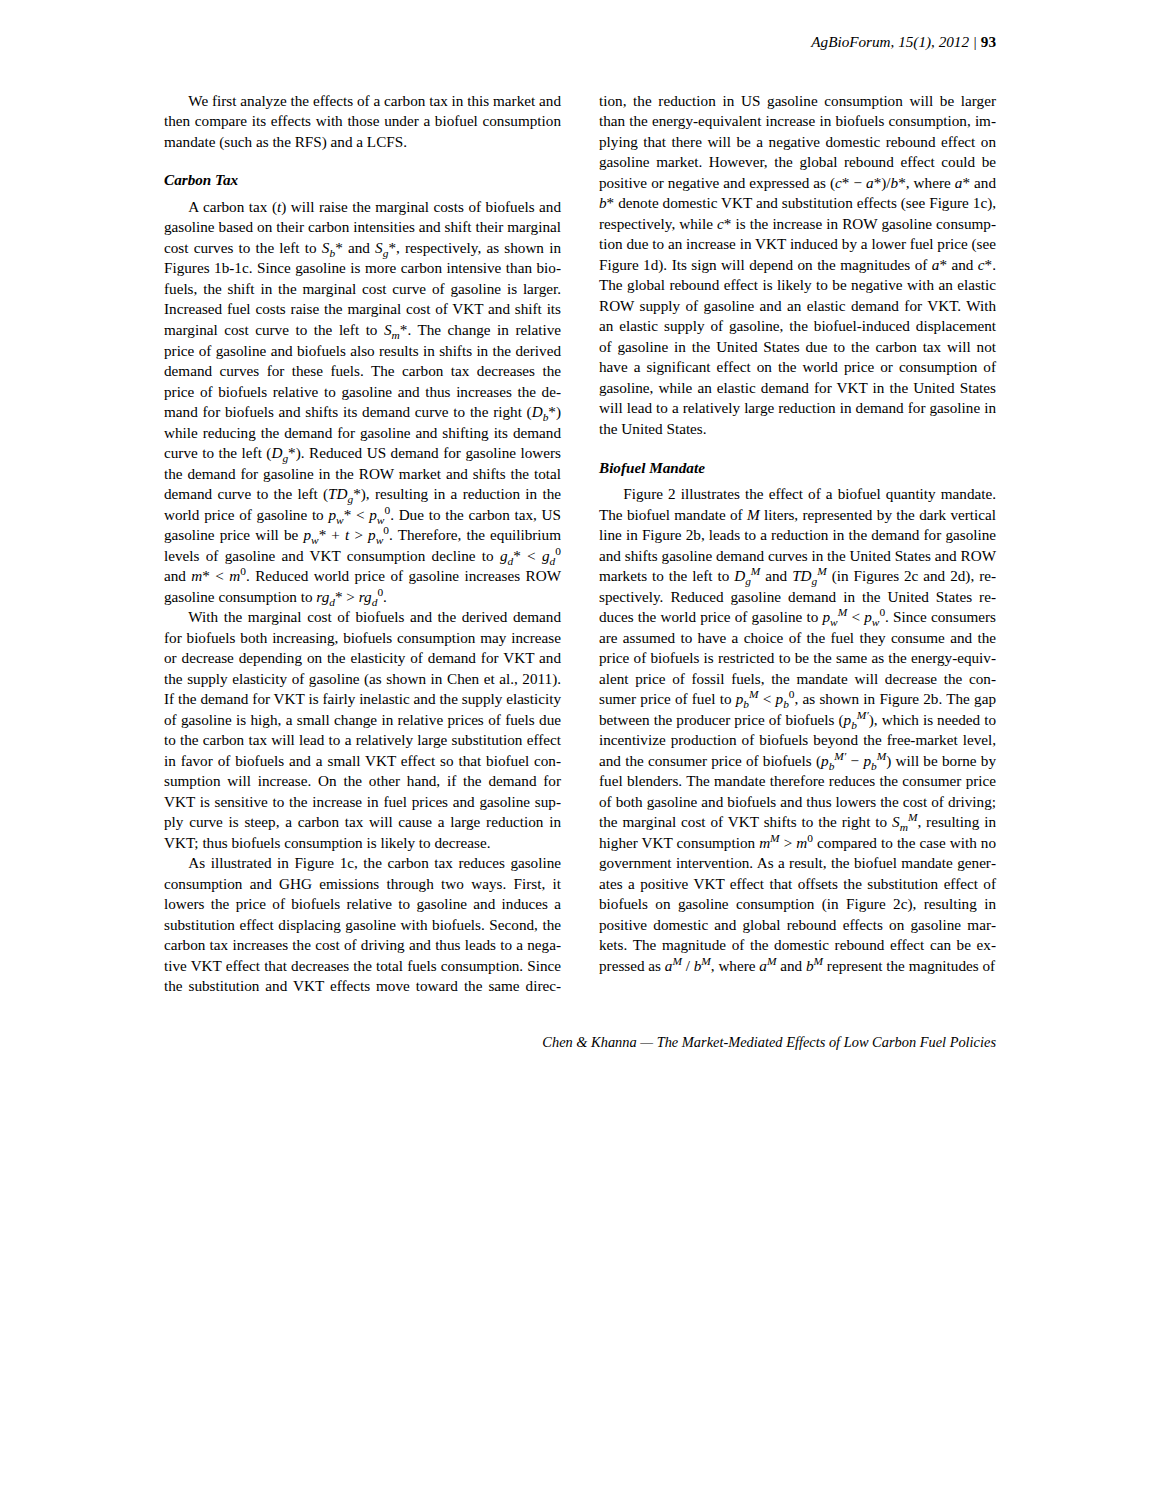AgBioForum, 15(1), 2012 | 93
We first analyze the effects of a carbon tax in this market and then compare its effects with those under a biofuel consumption mandate (such as the RFS) and a LCFS.
Carbon Tax
A carbon tax (t) will raise the marginal costs of biofuels and gasoline based on their carbon intensities and shift their marginal cost curves to the left to Sb* and Sg*, respectively, as shown in Figures 1b-1c. Since gasoline is more carbon intensive than biofuels, the shift in the marginal cost curve of gasoline is larger. Increased fuel costs raise the marginal cost of VKT and shift its marginal cost curve to the left to Sm*. The change in relative price of gasoline and biofuels also results in shifts in the derived demand curves for these fuels. The carbon tax decreases the price of biofuels relative to gasoline and thus increases the demand for biofuels and shifts its demand curve to the right (Db*) while reducing the demand for gasoline and shifting its demand curve to the left (Dg*). Reduced US demand for gasoline lowers the demand for gasoline in the ROW market and shifts the total demand curve to the left (TDg*), resulting in a reduction in the world price of gasoline to pw* < pw0. Due to the carbon tax, US gasoline price will be pw* + t > pw0. Therefore, the equilibrium levels of gasoline and VKT consumption decline to gd* < gd0 and m* < m0. Reduced world price of gasoline increases ROW gasoline consumption to rgd* > rgd0.
With the marginal cost of biofuels and the derived demand for biofuels both increasing, biofuels consumption may increase or decrease depending on the elasticity of demand for VKT and the supply elasticity of gasoline (as shown in Chen et al., 2011). If the demand for VKT is fairly inelastic and the supply elasticity of gasoline is high, a small change in relative prices of fuels due to the carbon tax will lead to a relatively large substitution effect in favor of biofuels and a small VKT effect so that biofuel consumption will increase. On the other hand, if the demand for VKT is sensitive to the increase in fuel prices and gasoline supply curve is steep, a carbon tax will cause a large reduction in VKT; thus biofuels consumption is likely to decrease.
As illustrated in Figure 1c, the carbon tax reduces gasoline consumption and GHG emissions through two ways. First, it lowers the price of biofuels relative to gasoline and induces a substitution effect displacing gasoline with biofuels. Second, the carbon tax increases the cost of driving and thus leads to a negative VKT effect that decreases the total fuels consumption. Since the substitution and VKT effects move toward the same direction, the reduction in US gasoline consumption will be larger than the energy-equivalent increase in biofuels consumption, implying that there will be a negative domestic rebound effect on gasoline market. However, the global rebound effect could be positive or negative and expressed as (c* − a*)/b*, where a* and b* denote domestic VKT and substitution effects (see Figure 1c), respectively, while c* is the increase in ROW gasoline consumption due to an increase in VKT induced by a lower fuel price (see Figure 1d). Its sign will depend on the magnitudes of a* and c*. The global rebound effect is likely to be negative with an elastic ROW supply of gasoline and an elastic demand for VKT. With an elastic supply of gasoline, the biofuel-induced displacement of gasoline in the United States due to the carbon tax will not have a significant effect on the world price or consumption of gasoline, while an elastic demand for VKT in the United States will lead to a relatively large reduction in demand for gasoline in the United States.
Biofuel Mandate
Figure 2 illustrates the effect of a biofuel quantity mandate. The biofuel mandate of M liters, represented by the dark vertical line in Figure 2b, leads to a reduction in the demand for gasoline and shifts gasoline demand curves in the United States and ROW markets to the left to DgM and TDgM (in Figures 2c and 2d), respectively. Reduced gasoline demand in the United States reduces the world price of gasoline to pwM < pw0. Since consumers are assumed to have a choice of the fuel they consume and the price of biofuels is restricted to be the same as the energy-equivalent price of fossil fuels, the mandate will decrease the consumer price of fuel to pbM < pb0, as shown in Figure 2b. The gap between the producer price of biofuels (pbM′), which is needed to incentivize production of biofuels beyond the free-market level, and the consumer price of biofuels (pbM′ − pbM) will be borne by fuel blenders. The mandate therefore reduces the consumer price of both gasoline and biofuels and thus lowers the cost of driving; the marginal cost of VKT shifts to the right to SmM, resulting in higher VKT consumption mM > m0 compared to the case with no government intervention. As a result, the biofuel mandate generates a positive VKT effect that offsets the substitution effect of biofuels on gasoline consumption (in Figure 2c), resulting in positive domestic and global rebound effects on gasoline markets. The magnitude of the domestic rebound effect can be expressed as aM / bM, where aM and bM represent the magnitudes of
Chen & Khanna — The Market-Mediated Effects of Low Carbon Fuel Policies